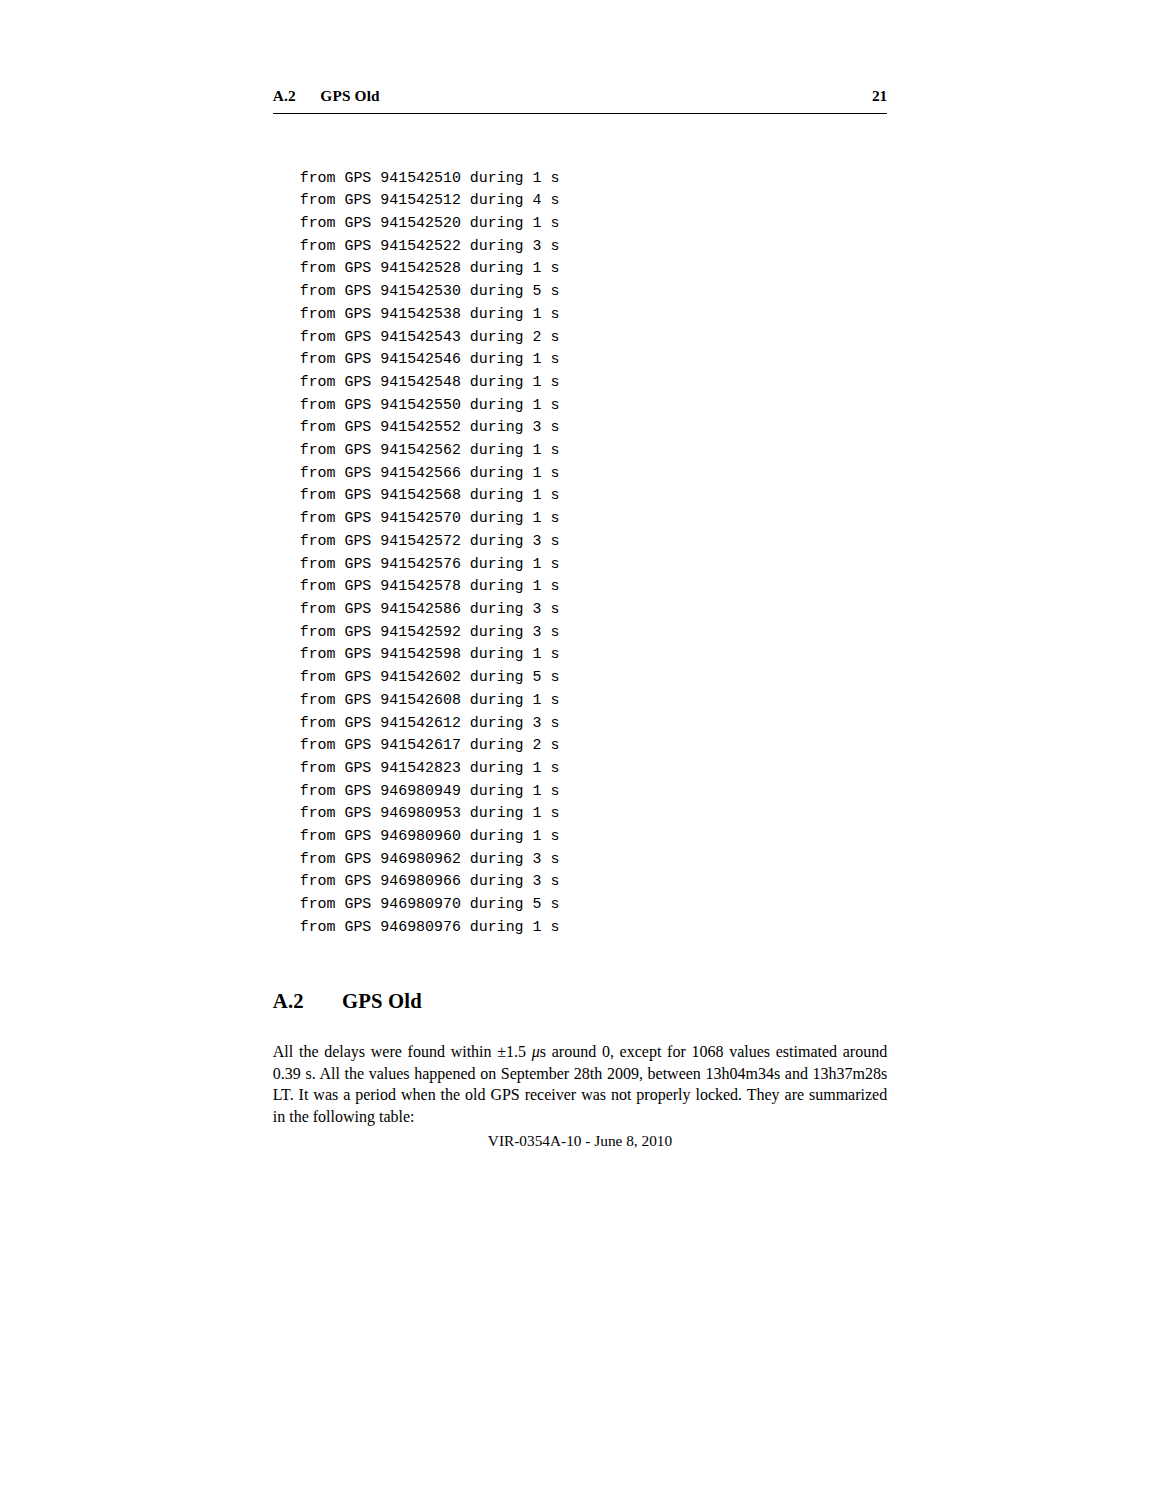A.2 GPS Old
21
from GPS 941542510 during 1 s
from GPS 941542512 during 4 s
from GPS 941542520 during 1 s
from GPS 941542522 during 3 s
from GPS 941542528 during 1 s
from GPS 941542530 during 5 s
from GPS 941542538 during 1 s
from GPS 941542543 during 2 s
from GPS 941542546 during 1 s
from GPS 941542548 during 1 s
from GPS 941542550 during 1 s
from GPS 941542552 during 3 s
from GPS 941542562 during 1 s
from GPS 941542566 during 1 s
from GPS 941542568 during 1 s
from GPS 941542570 during 1 s
from GPS 941542572 during 3 s
from GPS 941542576 during 1 s
from GPS 941542578 during 1 s
from GPS 941542586 during 3 s
from GPS 941542592 during 3 s
from GPS 941542598 during 1 s
from GPS 941542602 during 5 s
from GPS 941542608 during 1 s
from GPS 941542612 during 3 s
from GPS 941542617 during 2 s
from GPS 941542823 during 1 s
from GPS 946980949 during 1 s
from GPS 946980953 during 1 s
from GPS 946980960 during 1 s
from GPS 946980962 during 3 s
from GPS 946980966 during 3 s
from GPS 946980970 during 5 s
from GPS 946980976 during 1 s
A.2 GPS Old
All the delays were found within ±1.5 μs around 0, except for 1068 values estimated around 0.39 s. All the values happened on September 28th 2009, between 13h04m34s and 13h37m28s LT. It was a period when the old GPS receiver was not properly locked. They are summarized in the following table:
VIR-0354A-10 - June 8, 2010